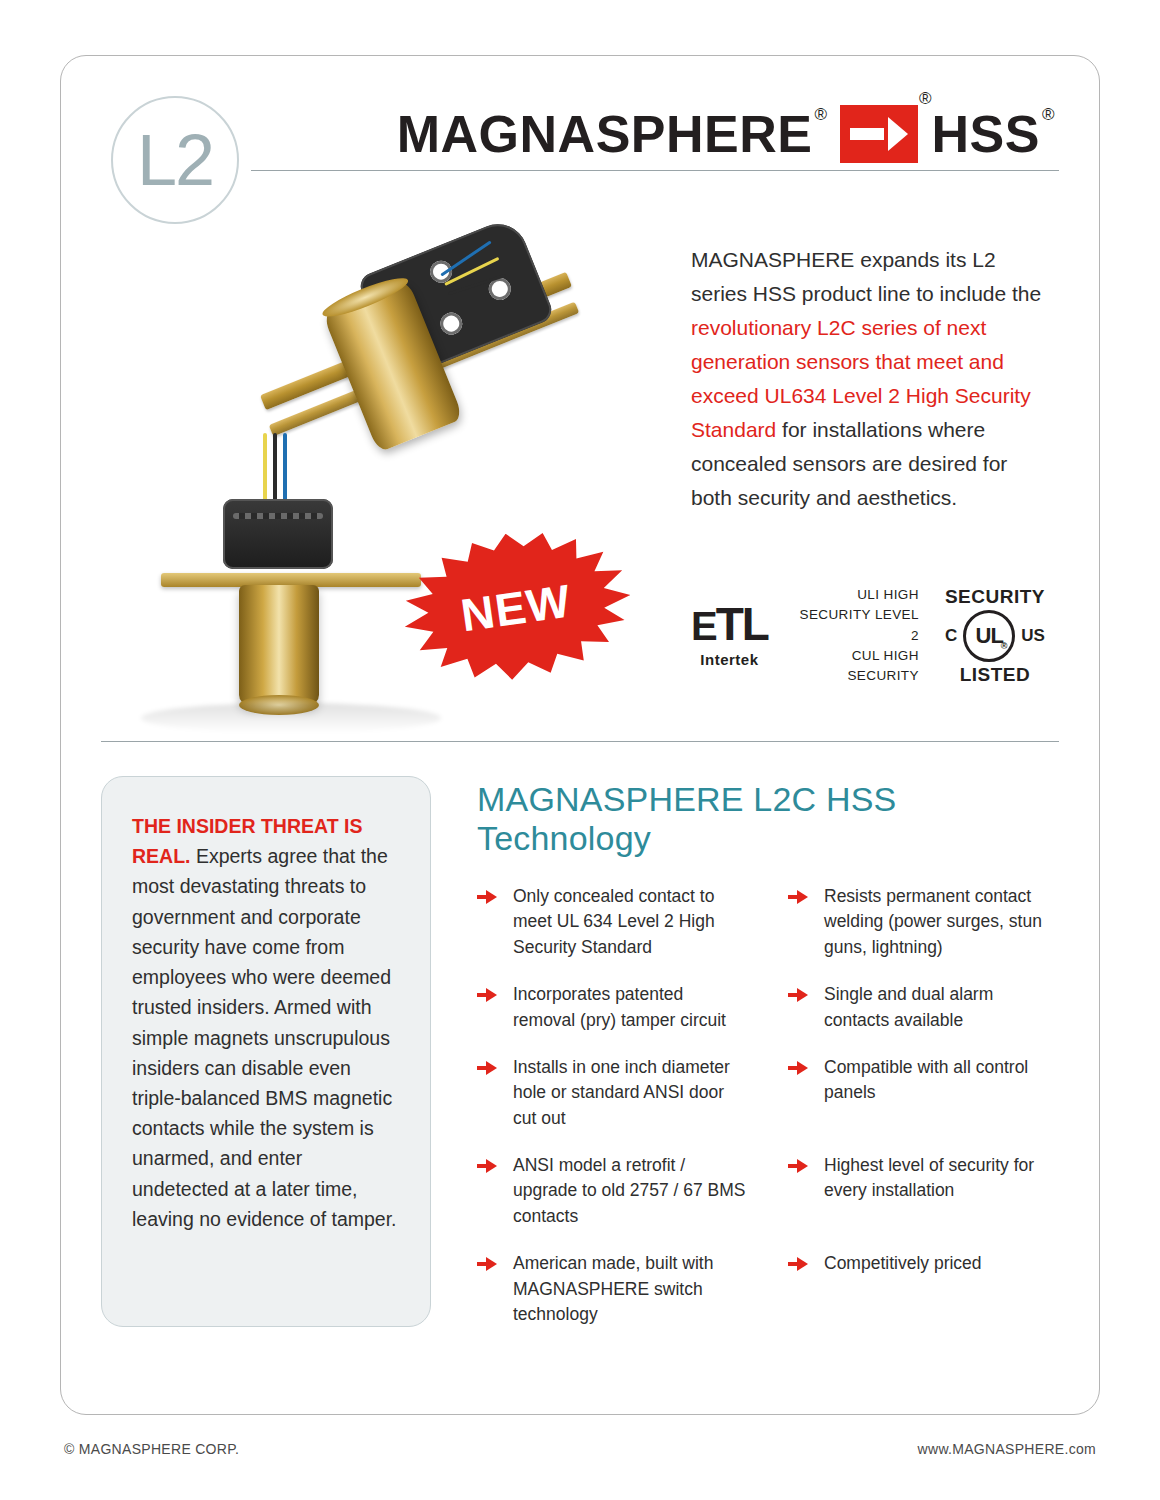L2
MAGNASPHERE® ® HSS®
NEW
MAGNASPHERE expands its L2 series HSS product line to include the revolutionary L2C series of next generation sensors that meet and exceed UL634 Level 2 High Security Standard for installations where concealed sensors are desired for both security and aesthetics.
ETL
Intertek
ULI High Security Level 2
CUL High Security
SECURITY
C UL® US
LISTED
THE INSIDER THREAT IS REAL. Experts agree that the most devastating threats to government and corporate security have come from employees who were deemed trusted insiders. Armed with simple magnets unscrupulous insiders can disable even triple-balanced BMS magnetic contacts while the system is unarmed, and enter undetected at a later time, leaving no evidence of tamper.
MAGNASPHERE L2C HSS Technology
Only concealed contact to meet UL 634 Level 2 High Security Standard
Resists permanent contact welding (power surges, stun guns, lightning)
Incorporates patented removal (pry) tamper circuit
Single and dual alarm contacts available
Installs in one inch diameter hole or standard ANSI door cut out
Compatible with all control panels
ANSI model a retrofit / upgrade to old 2757 / 67 BMS contacts
Highest level of security for every installation
American made, built with MAGNASPHERE switch technology
Competitively priced
© MAGNASPHERE CORP.
www.MAGNASPHERE.com